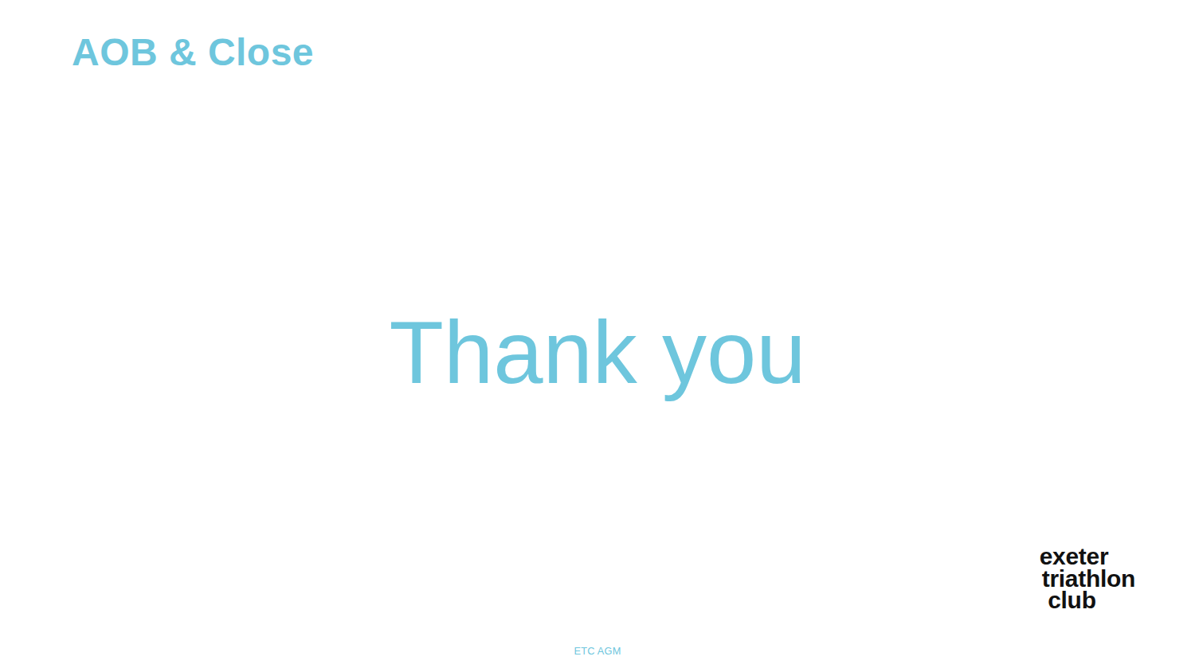AOB & Close
Thank you
exeter triathlon club
ETC AGM